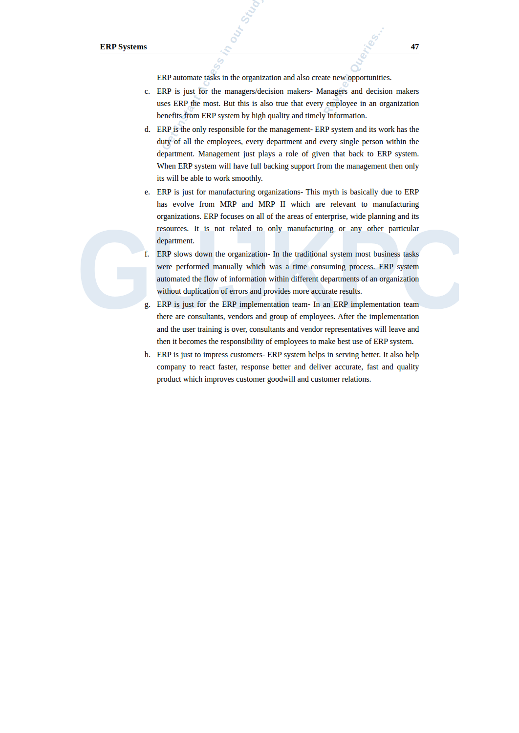GUJKPC
Get Instant Access in our Study Revised Queries...
Revised Queries...
ERP Systems 47
ERP automate tasks in the organization and also create new opportunities.
c. ERP is just for the managers/decision makers- Managers and decision makers uses ERP the most. But this is also true that every employee in an organization benefits from ERP system by high quality and timely information.
d. ERP is the only responsible for the management- ERP system and its work has the duty of all the employees, every department and every single person within the department. Management just plays a role of given that back to ERP system. When ERP system will have full backing support from the management then only its will be able to work smoothly.
e. ERP is just for manufacturing organizations- This myth is basically due to ERP has evolve from MRP and MRP II which are relevant to manufacturing organizations. ERP focuses on all of the areas of enterprise, wide planning and its resources. It is not related to only manufacturing or any other particular department.
f. ERP slows down the organization- In the traditional system most business tasks were performed manually which was a time consuming process. ERP system automated the flow of information within different departments of an organization without duplication of errors and provides more accurate results.
g. ERP is just for the ERP implementation team- In an ERP implementation team there are consultants, vendors and group of employees. After the implementation and the user training is over, consultants and vendor representatives will leave and then it becomes the responsibility of employees to make best use of ERP system.
h. ERP is just to impress customers- ERP system helps in serving better. It also help company to react faster, response better and deliver accurate, fast and quality product which improves customer goodwill and customer relations.